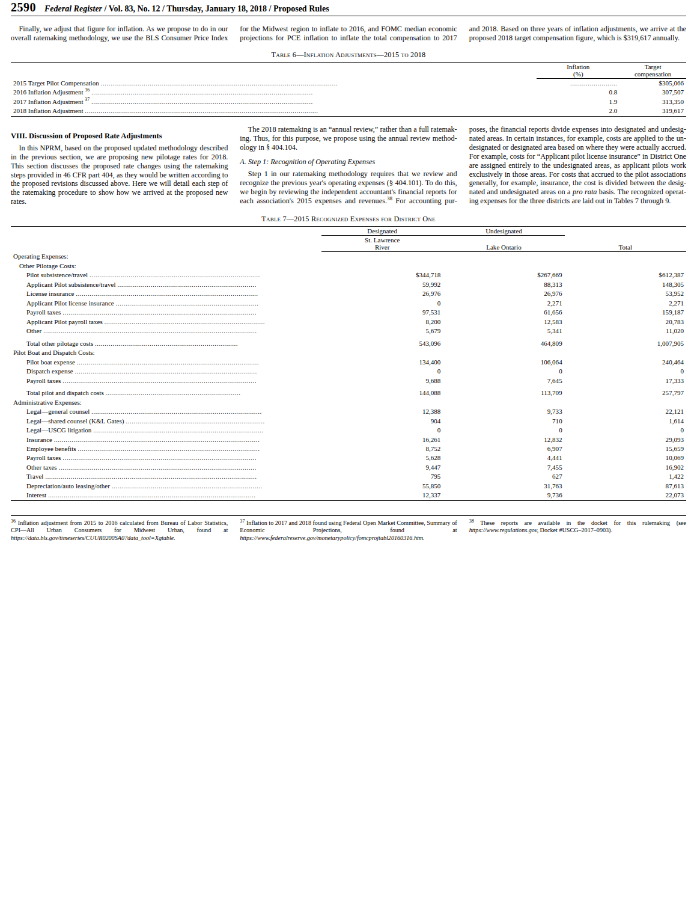2590
Federal Register / Vol. 83, No. 12 / Thursday, January 18, 2018 / Proposed Rules
Finally, we adjust that figure for inflation. As we propose to do in our overall ratemaking methodology, we use the BLS Consumer Price Index for the Midwest region to inflate to 2016, and FOMC median economic projections for PCE inflation to inflate the total compensation to 2017 and 2018. Based on three years of inflation adjustments, we arrive at the proposed 2018 target compensation figure, which is $319,617 annually.
Table 6—Inflation Adjustments—2015 to 2018
| | Inflation (%) | Target compensation |
| --- | --- | --- |
| 2015 Target Pilot Compensation ......................................................................................................................... | ........................ | $305,066 |
| 2016 Inflation Adjustment 36 ................................................................................................................. | 0.8 | 307,507 |
| 2017 Inflation Adjustment 37 ................................................................................................................. | 1.9 | 313,350 |
| 2018 Inflation Adjustment ....................................................................................................................... | 2.0 | 319,617 |
VIII. Discussion of Proposed Rate Adjustments
In this NPRM, based on the proposed updated methodology described in the previous section, we are proposing new pilotage rates for 2018. This section discusses the proposed rate changes using the ratemaking steps provided in 46 CFR part 404, as they would be written according to the proposed revisions discussed above. Here we will detail each step of the ratemaking procedure to show how we arrived at the proposed new rates.
The 2018 ratemaking is an “annual review,” rather than a full ratemaking. Thus, for this purpose, we propose using the annual review methodology in § 404.104.
A. Step 1: Recognition of Operating Expenses
Step 1 in our ratemaking methodology requires that we review and recognize the previous year's operating expenses (§ 404.101). To do this, we begin by reviewing the independent accountant's financial reports for each association's 2015 expenses and revenues.38 For accounting purposes, the financial reports divide expenses into designated and undesignated areas. In certain instances, for example, costs are applied to the undesignated or designated area based on where they were actually accrued. For example, costs for “Applicant pilot license insurance” in District One are assigned entirely to the undesignated areas, as applicant pilots work exclusively in those areas. For costs that accrued to the pilot associations generally, for example, insurance, the cost is divided between the designated and undesignated areas on a pro rata basis. The recognized operating expenses for the three districts are laid out in Tables 7 through 9.
Table 7—2015 Recognized Expenses for District One
| | Designated | Undesignated | Total |
| --- | --- | --- | --- |
| St. Lawrence River | Lake Ontario |
| Operating Expenses: |
| Other Pilotage Costs: |
| Pilot subsistence/travel ....................................................................................... | $344,718 | $267,669 | $612,387 |
| Applicant Pilot subsistence/travel ....................................................................... | 59,992 | 88,313 | 148,305 |
| License insurance ............................................................................................. | 26,976 | 26,976 | 53,952 |
| Applicant Pilot license insurance ......................................................................... | 0 | 2,271 | 2,271 |
| Payroll taxes ................................................................................................... | 97,531 | 61,656 | 159,187 |
| Applicant Pilot payroll taxes .................................................................................. | 8,200 | 12,583 | 20,783 |
| Other ............................................................................................................. | 5,679 | 5,341 | 11,020 |
| Total other pilotage costs ......................................................................... | 543,096 | 464,809 | 1,007,905 |
| Pilot Boat and Dispatch Costs: |
| Pilot boat expense ............................................................................................. | 134,400 | 106,064 | 240,464 |
| Dispatch expense ............................................................................................. | 0 | 0 | 0 |
| Payroll taxes ................................................................................................... | 9,688 | 7,645 | 17,333 |
| Total pilot and dispatch costs ..................................................................... | 144,088 | 113,709 | 257,797 |
| Administrative Expenses: |
| Legal—general counsel ....................................................................................... | 12,388 | 9,733 | 22,121 |
| Legal—shared counsel (K&L Gates) ....................................................................... | 904 | 710 | 1,614 |
| Legal—USCG litigation ....................................................................................... | 0 | 0 | 0 |
| Insurance ......................................................................................................... | 16,261 | 12,832 | 29,093 |
| Employee benefits ............................................................................................. | 8,752 | 6,907 | 15,659 |
| Payroll taxes ................................................................................................... | 5,628 | 4,441 | 10,069 |
| Other taxes ..................................................................................................... | 9,447 | 7,455 | 16,902 |
| Travel ............................................................................................................ | 795 | 627 | 1,422 |
| Depreciation/auto leasing/other ............................................................................. | 55,850 | 31,763 | 87,613 |
| Interest .......................................................................................................... | 12,337 | 9,736 | 22,073 |
36 Inflation adjustment from 2015 to 2016 calculated from Bureau of Labor Statistics, CPI—All Urban Consumers for Midwest Urban, found at https://data.bls.gov/timeseries/CUUR0200SA0?data_tool=Xgtable.
37 Inflation to 2017 and 2018 found using Federal Open Market Committee, Summary of Economic Projections, found at https://www.federalreserve.gov/monetarypolicy/fomcprojtabl20160316.htm.
38 These reports are available in the docket for this rulemaking (see https://www.regulations.gov, Docket #USCG–2017–0903).